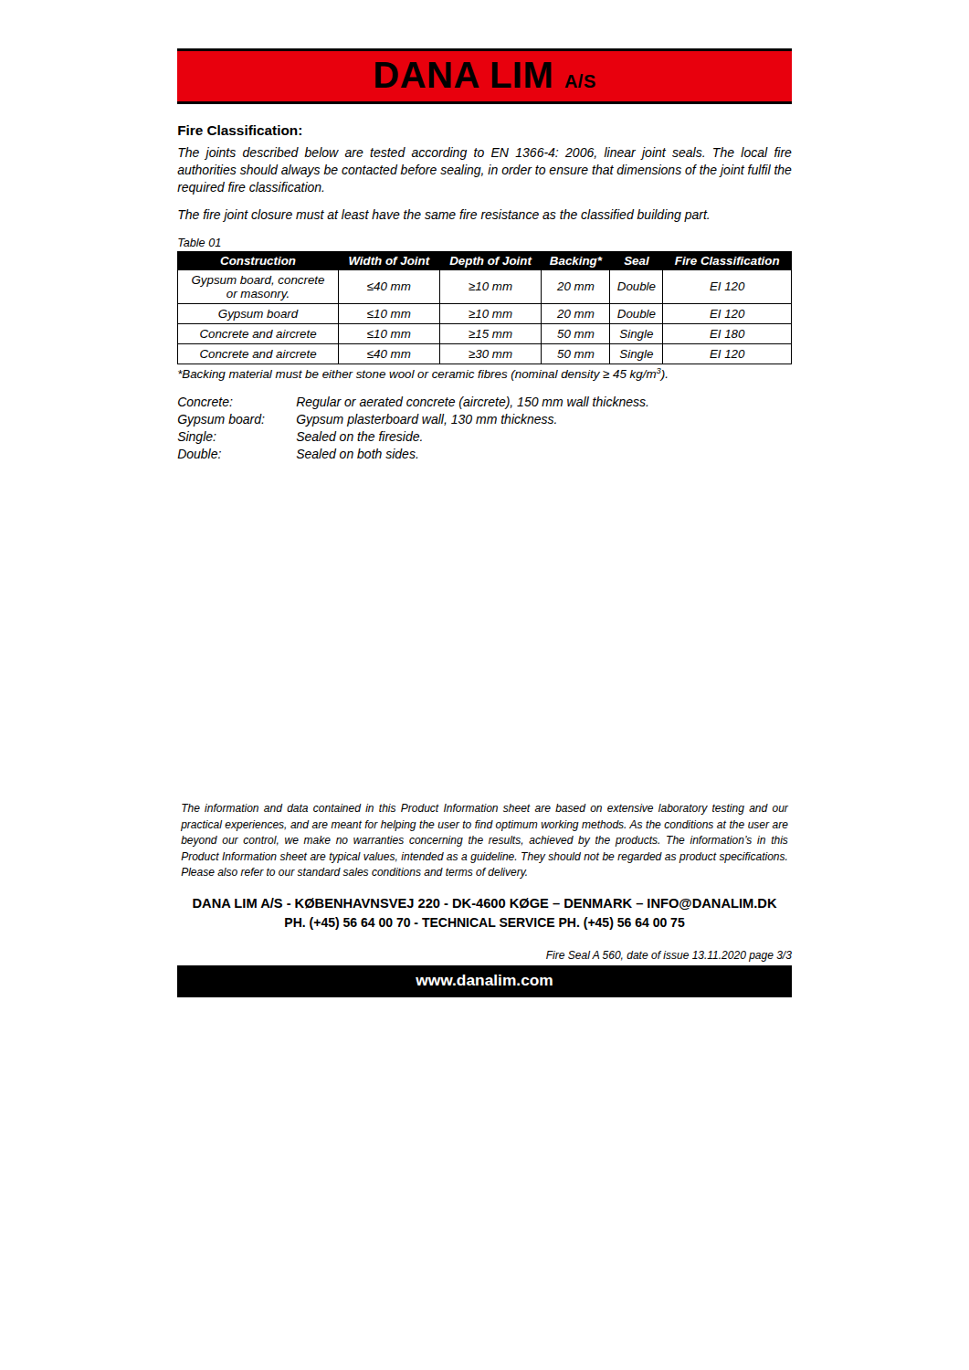DANA LIM A/S
Fire Classification:
The joints described below are tested according to EN 1366-4: 2006, linear joint seals. The local fire authorities should always be contacted before sealing, in order to ensure that dimensions of the joint fulfil the required fire classification.
The fire joint closure must at least have the same fire resistance as the classified building part.
Table 01
| Construction | Width of Joint | Depth of Joint | Backing* | Seal | Fire Classification |
| --- | --- | --- | --- | --- | --- |
| Gypsum board, concrete or masonry. | ≤40 mm | ≥10 mm | 20 mm | Double | EI 120 |
| Gypsum board | ≤10 mm | ≥10 mm | 20 mm | Double | EI 120 |
| Concrete and aircrete | ≤10 mm | ≥15 mm | 50 mm | Single | EI 180 |
| Concrete and aircrete | ≤40 mm | ≥30 mm | 50 mm | Single | EI 120 |
*Backing material must be either stone wool or ceramic fibres (nominal density ≥ 45 kg/m3).
| Concrete: | Regular or aerated concrete (aircrete), 150 mm wall thickness. |
| Gypsum board: | Gypsum plasterboard wall, 130 mm thickness. |
| Single: | Sealed on the fireside. |
| Double: | Sealed on both sides. |
The information and data contained in this Product Information sheet are based on extensive laboratory testing and our practical experiences, and are meant for helping the user to find optimum working methods. As the conditions at the user are beyond our control, we make no warranties concerning the results, achieved by the products. The information’s in this Product Information sheet are typical values, intended as a guideline. They should not be regarded as product specifications. Please also refer to our standard sales conditions and terms of delivery.
DANA LIM A/S - KØBENHAVNSVEJ 220 - DK-4600 KØGE – DENMARK – INFO@DANALIM.DK
PH. (+45) 56 64 00 70 - TECHNICAL SERVICE PH. (+45) 56 64 00 75
Fire Seal A 560, date of issue 13.11.2020 page 3/3
www.danalim.com